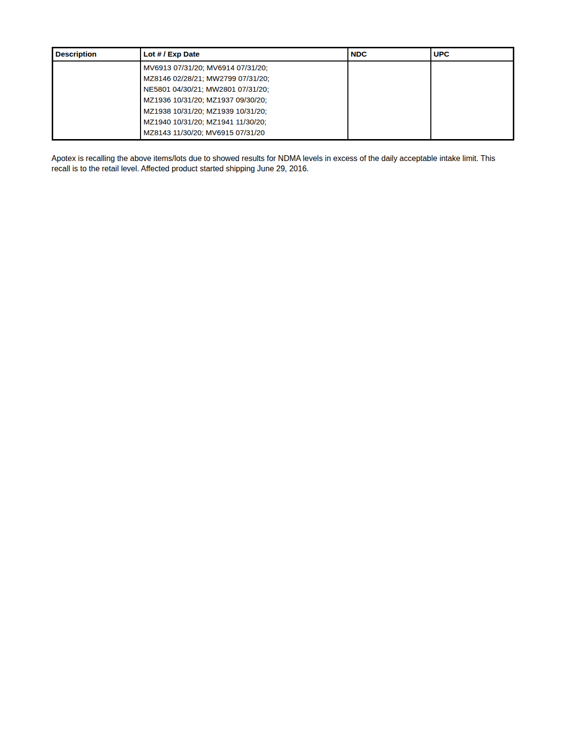| Description | Lot # / Exp Date | NDC | UPC |
| --- | --- | --- | --- |
| | MV6913 07/31/20; MV6914 07/31/20; MZ8146 02/28/21; MW2799 07/31/20; NE5801 04/30/21; MW2801 07/31/20; MZ1936 10/31/20; MZ1937 09/30/20; MZ1938 10/31/20; MZ1939 10/31/20; MZ1940 10/31/20; MZ1941 11/30/20; MZ8143 11/30/20; MV6915 07/31/20 | | |
Apotex is recalling the above items/lots due to showed results for NDMA levels in excess of the daily acceptable intake limit. This recall is to the retail level. Affected product started shipping June 29, 2016.